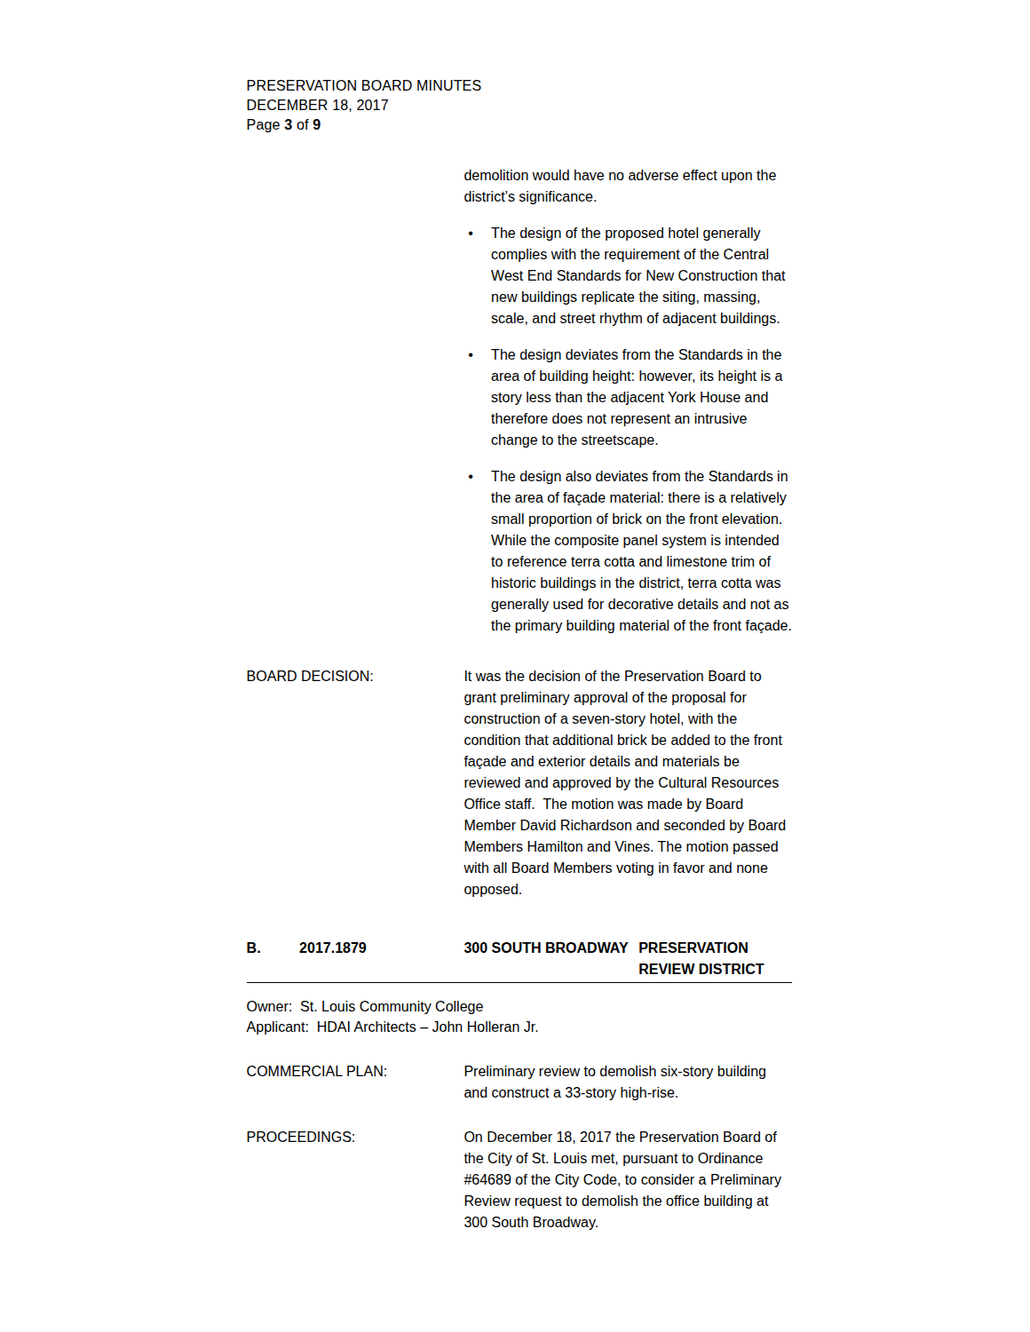PRESERVATION BOARD MINUTES
DECEMBER 18, 2017
Page 3 of 9
demolition would have no adverse effect upon the district’s significance.
The design of the proposed hotel generally complies with the requirement of the Central West End Standards for New Construction that new buildings replicate the siting, massing, scale, and street rhythm of adjacent buildings.
The design deviates from the Standards in the area of building height: however, its height is a story less than the adjacent York House and therefore does not represent an intrusive change to the streetscape.
The design also deviates from the Standards in the area of façade material: there is a relatively small proportion of brick on the front elevation. While the composite panel system is intended to reference terra cotta and limestone trim of historic buildings in the district, terra cotta was generally used for decorative details and not as the primary building material of the front façade.
BOARD DECISION:
It was the decision of the Preservation Board to grant preliminary approval of the proposal for construction of a seven-story hotel, with the condition that additional brick be added to the front façade and exterior details and materials be reviewed and approved by the Cultural Resources Office staff. The motion was made by Board Member David Richardson and seconded by Board Members Hamilton and Vines. The motion passed with all Board Members voting in favor and none opposed.
B.
2017.1879
300 SOUTH BROADWAY
PRESERVATION REVIEW DISTRICT
Owner: St. Louis Community College
Applicant: HDAI Architects – John Holleran Jr.
COMMERCIAL PLAN:
Preliminary review to demolish six-story building and construct a 33-story high-rise.
PROCEEDINGS:
On December 18, 2017 the Preservation Board of the City of St. Louis met, pursuant to Ordinance #64689 of the City Code, to consider a Preliminary Review request to demolish the office building at 300 South Broadway.